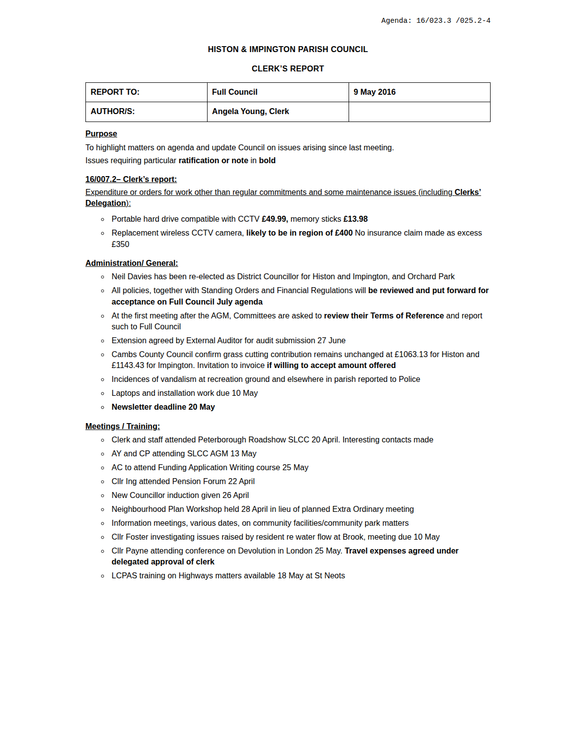Agenda: 16/023.3 /025.2-4
HISTON & IMPINGTON PARISH COUNCIL
CLERK’S REPORT
| REPORT TO: | Full Council | 9 May 2016 |
| AUTHOR/S: | Angela Young, Clerk | |
Purpose
To highlight matters on agenda and update Council on issues arising since last meeting.
Issues requiring particular ratification or note in bold
16/007.2– Clerk’s report:
Expenditure or orders for work other than regular commitments and some maintenance issues (including Clerks’ Delegation):
Portable hard drive compatible with CCTV £49.99, memory sticks £13.98
Replacement wireless CCTV camera, likely to be in region of £400 No insurance claim made as excess £350
Administration/ General:
Neil Davies has been re-elected as District Councillor for Histon and Impington, and Orchard Park
All policies, together with Standing Orders and Financial Regulations will be reviewed and put forward for acceptance on Full Council July agenda
At the first meeting after the AGM, Committees are asked to review their Terms of Reference and report such to Full Council
Extension agreed by External Auditor for audit submission 27 June
Cambs County Council confirm grass cutting contribution remains unchanged at £1063.13 for Histon and £1143.43 for Impington. Invitation to invoice if willing to accept amount offered
Incidences of vandalism at recreation ground and elsewhere in parish reported to Police
Laptops and installation work due 10 May
Newsletter deadline 20 May
Meetings / Training:
Clerk and staff attended Peterborough Roadshow SLCC 20 April. Interesting contacts made
AY and CP attending SLCC AGM 13 May
AC to attend Funding Application Writing course 25 May
Cllr Ing attended Pension Forum 22 April
New Councillor induction given 26 April
Neighbourhood Plan Workshop held 28 April in lieu of planned Extra Ordinary meeting
Information meetings, various dates, on community facilities/community park matters
Cllr Foster investigating issues raised by resident re water flow at Brook, meeting due 10 May
Cllr Payne attending conference on Devolution in London 25 May. Travel expenses agreed under delegated approval of clerk
LCPAS training on Highways matters available 18 May at St Neots